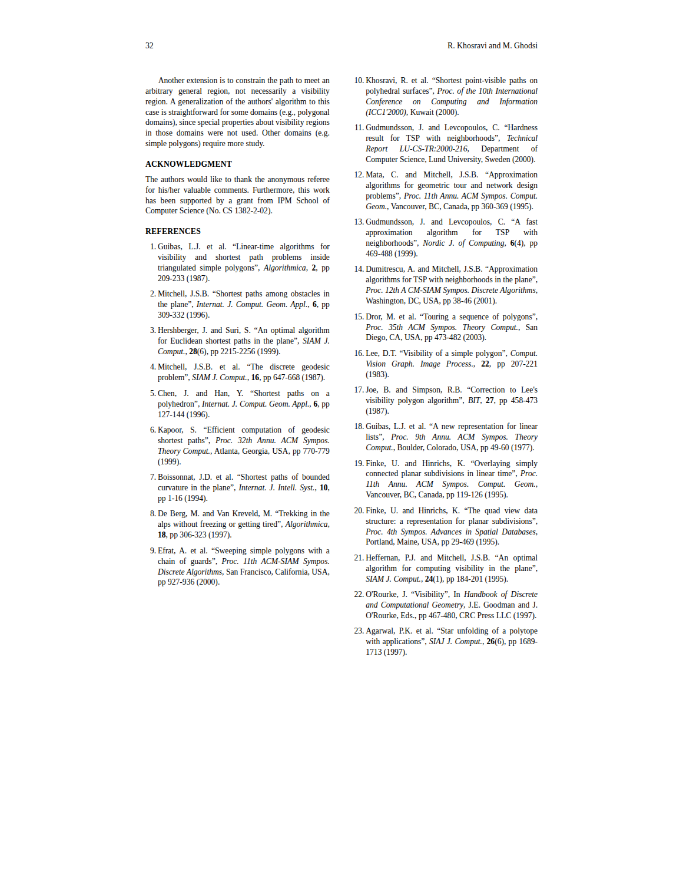32
R. Khosravi and M. Ghodsi
Another extension is to constrain the path to meet an arbitrary general region, not necessarily a visibility region. A generalization of the authors' algorithm to this case is straightforward for some domains (e.g., polygonal domains), since special properties about visibility regions in those domains were not used. Other domains (e.g. simple polygons) require more study.
ACKNOWLEDGMENT
The authors would like to thank the anonymous referee for his/her valuable comments. Furthermore, this work has been supported by a grant from IPM School of Computer Science (No. CS 1382-2-02).
REFERENCES
Guibas, L.J. et al. “Linear-time algorithms for visibility and shortest path problems inside triangulated simple polygons”, Algorithmica, 2, pp 209-233 (1987).
Mitchell, J.S.B. “Shortest paths among obstacles in the plane”, Internat. J. Comput. Geom. Appl., 6, pp 309-332 (1996).
Hershberger, J. and Suri, S. “An optimal algorithm for Euclidean shortest paths in the plane”, SIAM J. Comput., 28(6), pp 2215-2256 (1999).
Mitchell, J.S.B. et al. “The discrete geodesic problem”, SIAM J. Comput., 16, pp 647-668 (1987).
Chen, J. and Han, Y. “Shortest paths on a polyhedron”, Internat. J. Comput. Geom. Appl., 6, pp 127-144 (1996).
Kapoor, S. “Efficient computation of geodesic shortest paths”, Proc. 32th Annu. ACM Sympos. Theory Comput., Atlanta, Georgia, USA, pp 770-779 (1999).
Boissonnat, J.D. et al. “Shortest paths of bounded curvature in the plane”, Internat. J. Intell. Syst., 10, pp 1-16 (1994).
De Berg, M. and Van Kreveld, M. “Trekking in the alps without freezing or getting tired”, Algorithmica, 18, pp 306-323 (1997).
Efrat, A. et al. “Sweeping simple polygons with a chain of guards”, Proc. 11th ACM-SIAM Sympos. Discrete Algorithms, San Francisco, California, USA, pp 927-936 (2000).
Khosravi, R. et al. “Shortest point-visible paths on polyhedral surfaces”, Proc. of the 10th International Conference on Computing and Information (ICC1'2000), Kuwait (2000).
Gudmundsson, J. and Levcopoulos, C. “Hardness result for TSP with neighborhoods”, Technical Report LU-CS-TR:2000-216, Department of Computer Science, Lund University, Sweden (2000).
Mata, C. and Mitchell, J.S.B. “Approximation algorithms for geometric tour and network design problems”, Proc. 11th Annu. ACM Sympos. Comput. Geom., Vancouver, BC, Canada, pp 360-369 (1995).
Gudmundsson, J. and Levcopoulos, C. “A fast approximation algorithm for TSP with neighborhoods”, Nordic J. of Computing, 6(4), pp 469-488 (1999).
Dumitrescu, A. and Mitchell, J.S.B. “Approximation algorithms for TSP with neighborhoods in the plane”, Proc. 12th A CM-SIAM Sympos. Discrete Algorithms, Washington, DC, USA, pp 38-46 (2001).
Dror, M. et al. “Touring a sequence of polygons”, Proc. 35th ACM Sympos. Theory Comput., San Diego, CA, USA, pp 473-482 (2003).
Lee, D.T. “Visibility of a simple polygon”, Comput. Vision Graph. Image Process., 22, pp 207-221 (1983).
Joe, B. and Simpson, R.B. “Correction to Lee's visibility polygon algorithm”, BIT, 27, pp 458-473 (1987).
Guibas, L.J. et al. “A new representation for linear lists”, Proc. 9th Annu. ACM Sympos. Theory Comput., Boulder, Colorado, USA, pp 49-60 (1977).
Finke, U. and Hinrichs, K. “Overlaying simply connected planar subdivisions in linear time”, Proc. 11th Annu. ACM Sympos. Comput. Geom., Vancouver, BC, Canada, pp 119-126 (1995).
Finke, U. and Hinrichs, K. “The quad view data structure: a representation for planar subdivisions”, Proc. 4th Sympos. Advances in Spatial Databases, Portland, Maine, USA, pp 29-469 (1995).
Heffernan, P.J. and Mitchell, J.S.B. “An optimal algorithm for computing visibility in the plane”, SIAM J. Comput., 24(1), pp 184-201 (1995).
O'Rourke, J. “Visibility”, In Handbook of Discrete and Computational Geometry, J.E. Goodman and J. O'Rourke, Eds., pp 467-480, CRC Press LLC (1997).
Agarwal, P.K. et al. “Star unfolding of a polytope with applications”, SIAJ J. Comput., 26(6), pp 1689-1713 (1997).